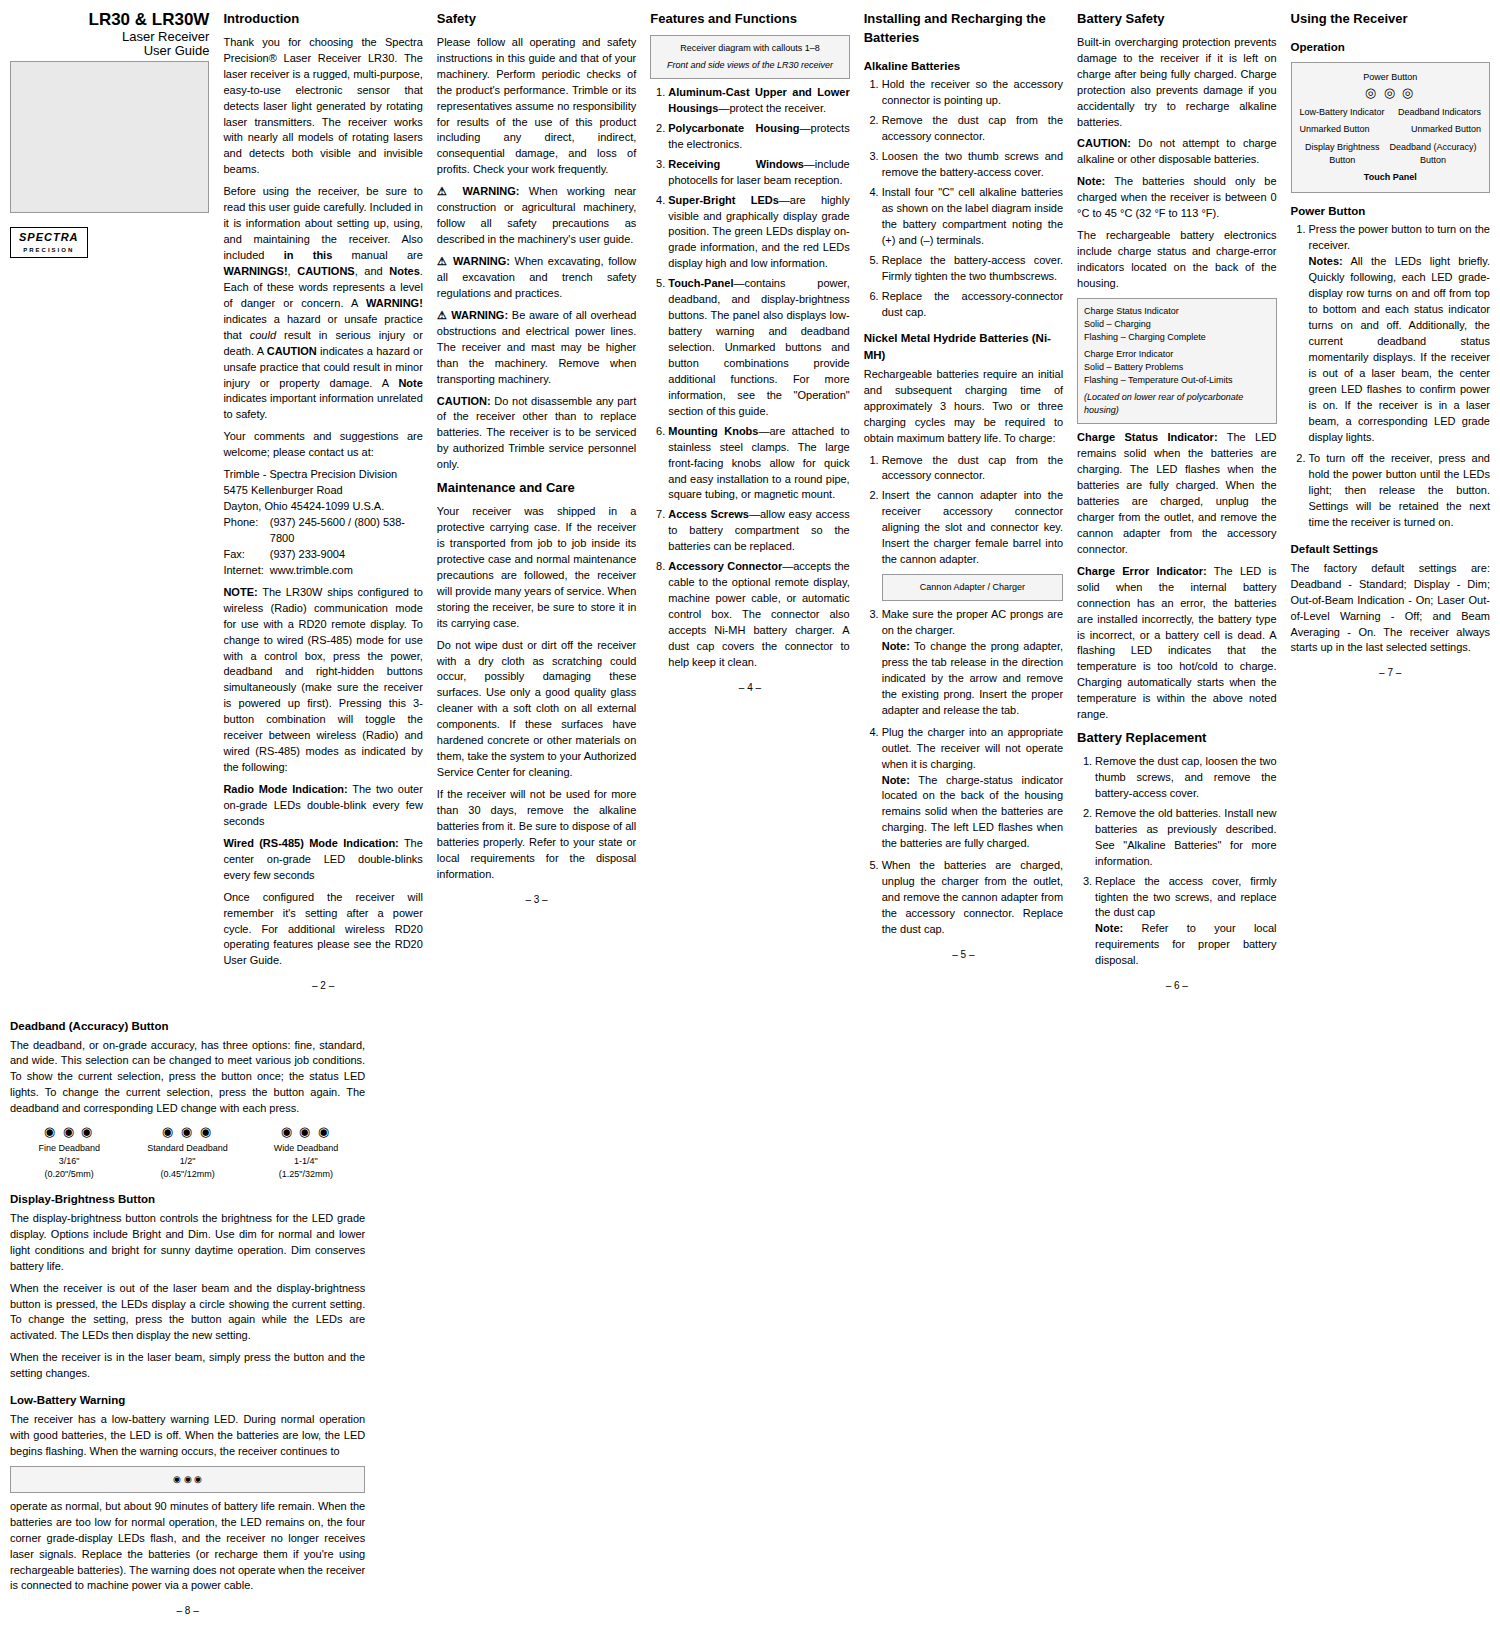LR30 & LR30WLaser Receiver User Guide
SPECTRAPRECISION
Introduction
Thank you for choosing the Spectra Precision® Laser Receiver LR30. The laser receiver is a rugged, multi-purpose, easy-to-use electronic sensor that detects laser light generated by rotating laser transmitters. The receiver works with nearly all models of rotating lasers and detects both visible and invisible beams.
Before using the receiver, be sure to read this user guide carefully. Included in it is information about setting up, using, and maintaining the receiver. Also included in this manual are WARNINGS!, CAUTIONS, and Notes. Each of these words represents a level of danger or concern. A WARNING! indicates a hazard or unsafe practice that could result in serious injury or death. A CAUTION indicates a hazard or unsafe practice that could result in minor injury or property damage. A Note indicates important information unrelated to safety.
Your comments and suggestions are welcome; please contact us at:
| Trimble - Spectra Precision Division |
| 5475 Kellenburger Road |
| Dayton, Ohio 45424-1099 U.S.A. |
| Phone: | (937) 245-5600 / (800) 538-7800 |
| Fax: | (937) 233-9004 |
| Internet: | www.trimble.com |
NOTE: The LR30W ships configured to wireless (Radio) communication mode for use with a RD20 remote display. To change to wired (RS-485) mode for use with a control box, press the power, deadband and right-hidden buttons simultaneously (make sure the receiver is powered up first). Pressing this 3-button combination will toggle the receiver between wireless (Radio) and wired (RS-485) modes as indicated by the following:
Radio Mode Indication: The two outer on-grade LEDs double-blink every few seconds
Wired (RS-485) Mode Indication: The center on-grade LED double-blinks every few seconds
Once configured the receiver will remember it's setting after a power cycle. For additional wireless RD20 operating features please see the RD20 User Guide.
– 2 –
Safety
Please follow all operating and safety instructions in this guide and that of your machinery. Perform periodic checks of the product's performance. Trimble or its representatives assume no responsibility for results of the use of this product including any direct, indirect, consequential damage, and loss of profits. Check your work frequently.
⚠ WARNING: When working near construction or agricultural machinery, follow all safety precautions as described in the machinery's user guide.
⚠ WARNING: When excavating, follow all excavation and trench safety regulations and practices.
⚠ WARNING: Be aware of all overhead obstructions and electrical power lines. The receiver and mast may be higher than the machinery. Remove when transporting machinery.
CAUTION: Do not disassemble any part of the receiver other than to replace batteries. The receiver is to be serviced by authorized Trimble service personnel only.
Maintenance and Care
Your receiver was shipped in a protective carrying case. If the receiver is transported from job to job inside its protective case and normal maintenance precautions are followed, the receiver will provide many years of service. When storing the receiver, be sure to store it in its carrying case.
Do not wipe dust or dirt off the receiver with a dry cloth as scratching could occur, possibly damaging these surfaces. Use only a good quality glass cleaner with a soft cloth on all external components. If these surfaces have hardened concrete or other materials on them, take the system to your Authorized Service Center for cleaning.
If the receiver will not be used for more than 30 days, remove the alkaline batteries from it. Be sure to dispose of all batteries properly. Refer to your state or local requirements for the disposal information.
– 3 –
Features and Functions
Receiver diagram with callouts 1–8 Front and side views of the LR30 receiver
Aluminum-Cast Upper and Lower Housings—protect the receiver.
Polycarbonate Housing—protects the electronics.
Receiving Windows—include photocells for laser beam reception.
Super-Bright LEDs—are highly visible and graphically display grade position. The green LEDs display on-grade information, and the red LEDs display high and low information.
Touch-Panel—contains power, deadband, and display-brightness buttons. The panel also displays low-battery warning and deadband selection. Unmarked buttons and button combinations provide additional functions. For more information, see the "Operation" section of this guide.
Mounting Knobs—are attached to stainless steel clamps. The large front-facing knobs allow for quick and easy installation to a round pipe, square tubing, or magnetic mount.
Access Screws—allow easy access to battery compartment so the batteries can be replaced.
Accessory Connector—accepts the cable to the optional remote display, machine power cable, or automatic control box. The connector also accepts Ni-MH battery charger. A dust cap covers the connector to help keep it clean.
– 4 –
Installing and Recharging the Batteries
Alkaline Batteries
Hold the receiver so the accessory connector is pointing up.
Remove the dust cap from the accessory connector.
Loosen the two thumb screws and remove the battery-access cover.
Install four "C" cell alkaline batteries as shown on the label diagram inside the battery compartment noting the (+) and (–) terminals.
Replace the battery-access cover. Firmly tighten the two thumbscrews.
Replace the accessory-connector dust cap.
Nickel Metal Hydride Batteries (Ni-MH)
Rechargeable batteries require an initial and subsequent charging time of approximately 3 hours. Two or three charging cycles may be required to obtain maximum battery life. To charge:
Remove the dust cap from the accessory connector.
Insert the cannon adapter into the receiver accessory connector aligning the slot and connector key. Insert the charger female barrel into the cannon adapter.
Cannon Adapter / Charger
Make sure the proper AC prongs are on the charger.
Note: To change the prong adapter, press the tab release in the direction indicated by the arrow and remove the existing prong. Insert the proper adapter and release the tab.
Plug the charger into an appropriate outlet. The receiver will not operate when it is charging.
Note: The charge-status indicator located on the back of the housing remains solid when the batteries are charging. The left LED flashes when the batteries are fully charged.
When the batteries are charged, unplug the charger from the outlet, and remove the cannon adapter from the accessory connector. Replace the dust cap.
– 5 –
Battery Safety
Built-in overcharging protection prevents damage to the receiver if it is left on charge after being fully charged. Charge protection also prevents damage if you accidentally try to recharge alkaline batteries.
CAUTION: Do not attempt to charge alkaline or other disposable batteries.
Note: The batteries should only be charged when the receiver is between 0 °C to 45 °C (32 °F to 113 °F).
The rechargeable battery electronics include charge status and charge-error indicators located on the back of the housing.
Charge Status Indicator
Solid – Charging
Flashing – Charging Complete
Charge Error Indicator
Solid – Battery Problems
Flashing – Temperature Out-of-Limits
(Located on lower rear of polycarbonate housing)
Charge Status Indicator: The LED remains solid when the batteries are charging. The LED flashes when the batteries are fully charged. When the batteries are charged, unplug the charger from the outlet, and remove the cannon adapter from the accessory connector.
Charge Error Indicator: The LED is solid when the internal battery connection has an error, the batteries are installed incorrectly, the battery type is incorrect, or a battery cell is dead. A flashing LED indicates that the temperature is too hot/cold to charge. Charging automatically starts when the temperature is within the above noted range.
Battery Replacement
Remove the dust cap, loosen the two thumb screws, and remove the battery-access cover.
Remove the old batteries. Install new batteries as previously described. See "Alkaline Batteries" for more information.
Replace the access cover, firmly tighten the two screws, and replace the dust cap
Note: Refer to your local requirements for proper battery disposal.
– 6 –
Using the Receiver
Operation
Power Button
◎ ◎ ◎
Low-Battery Indicator Deadband Indicators
Unmarked Button Unmarked Button
Display Brightness Button Deadband (Accuracy) Button
Touch Panel
Power Button
Press the power button to turn on the receiver.
Notes: All the LEDs light briefly. Quickly following, each LED grade-display row turns on and off from top to bottom and each status indicator turns on and off. Additionally, the current deadband status momentarily displays. If the receiver is out of a laser beam, the center green LED flashes to confirm power is on. If the receiver is in a laser beam, a corresponding LED grade display lights.
To turn off the receiver, press and hold the power button until the LEDs light; then release the button. Settings will be retained the next time the receiver is turned on.
Default Settings
The factory default settings are: Deadband - Standard; Display - Dim; Out-of-Beam Indication - On; Laser Out-of-Level Warning - Off; and Beam Averaging - On. The receiver always starts up in the last selected settings.
– 7 –
Deadband (Accuracy) Button
The deadband, or on-grade accuracy, has three options: fine, standard, and wide. This selection can be changed to meet various job conditions. To show the current selection, press the button once; the status LED lights. To change the current selection, press the button again. The deadband and corresponding LED change with each press.
◉ ◉ ◉
Fine Deadband
3/16"
(0.20"/5mm)
◉ ◉ ◉
Standard Deadband
1/2"
(0.45"/12mm)
◉ ◉ ◉
Wide Deadband
1-1/4"
(1.25"/32mm)
Display-Brightness Button
The display-brightness button controls the brightness for the LED grade display. Options include Bright and Dim. Use dim for normal and lower light conditions and bright for sunny daytime operation. Dim conserves battery life.
When the receiver is out of the laser beam and the display-brightness button is pressed, the LEDs display a circle showing the current setting. To change the setting, press the button again while the LEDs are activated. The LEDs then display the new setting.
When the receiver is in the laser beam, simply press the button and the setting changes.
Low-Battery Warning
The receiver has a low-battery warning LED. During normal operation with good batteries, the LED is off. When the batteries are low, the LED begins flashing. When the warning occurs, the receiver continues to
◉ ◉ ◉
operate as normal, but about 90 minutes of battery life remain. When the batteries are too low for normal operation, the LED remains on, the four corner grade-display LEDs flash, and the receiver no longer receives laser signals. Replace the batteries (or recharge them if you're using rechargeable batteries). The warning does not operate when the receiver is connected to machine power via a power cable.
– 8 –